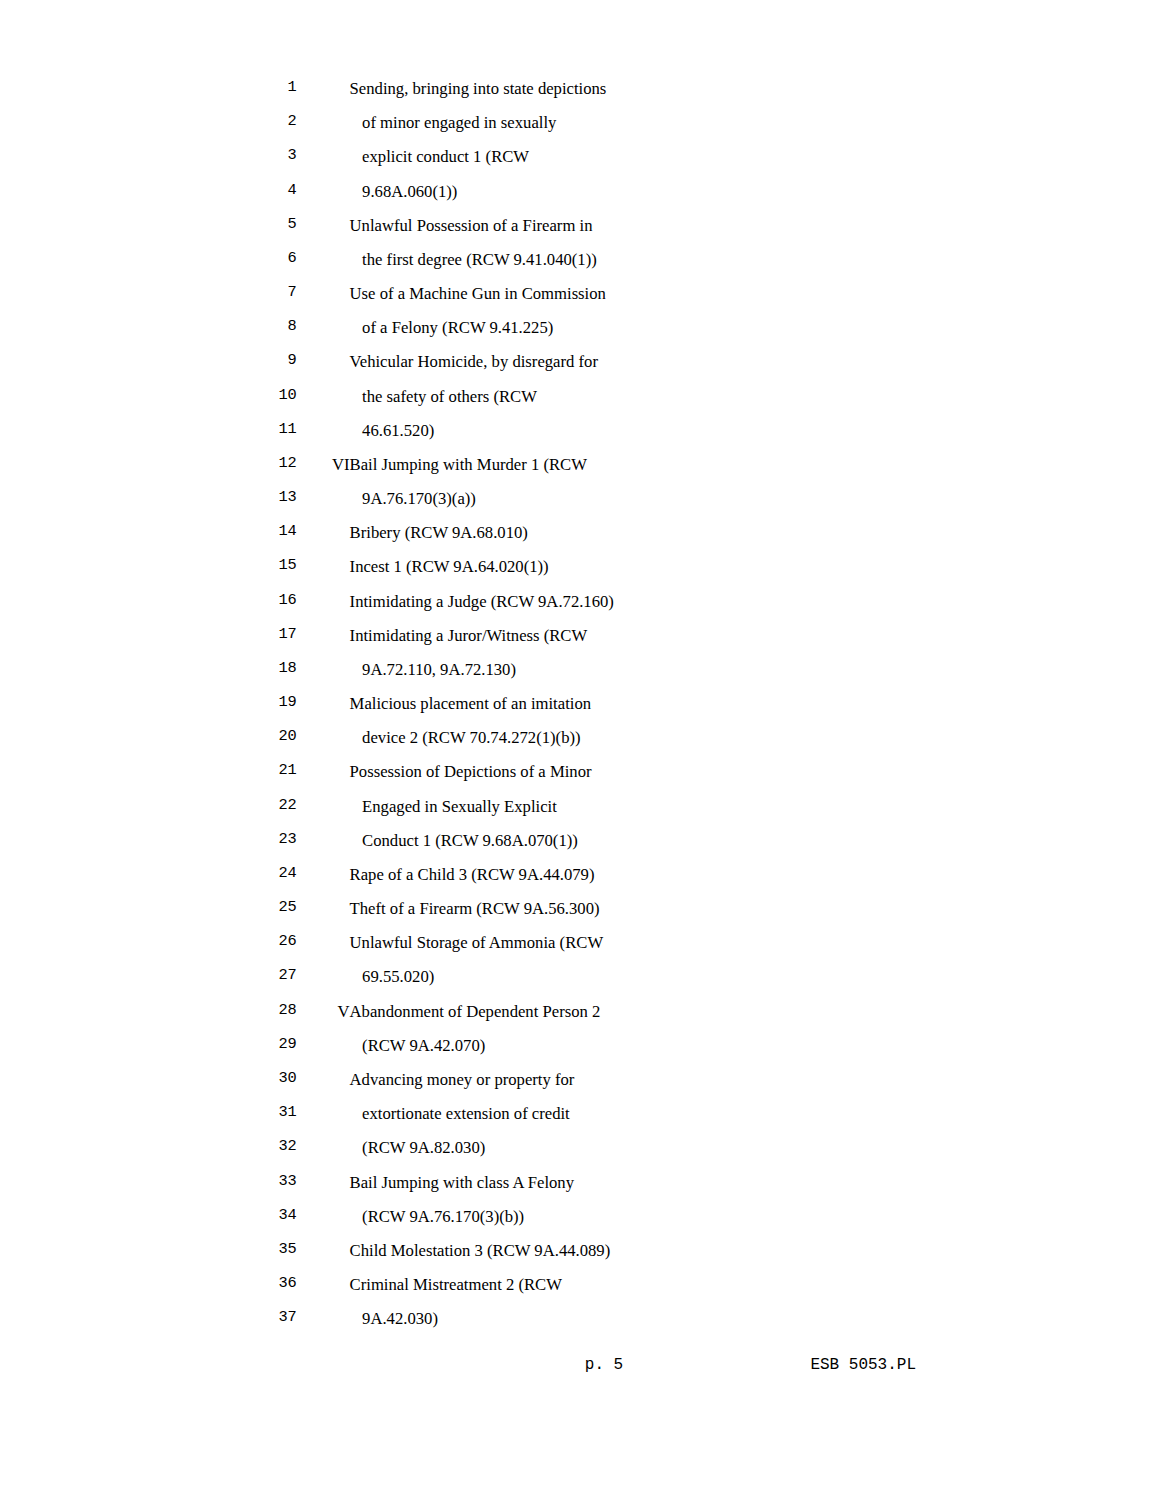| 1 | | Sending, bringing into state depictions |
| 2 | | of minor engaged in sexually |
| 3 | | explicit conduct 1 (RCW |
| 4 | | 9.68A.060(1)) |
| 5 | | Unlawful Possession of a Firearm in |
| 6 | | the first degree (RCW 9.41.040(1)) |
| 7 | | Use of a Machine Gun in Commission |
| 8 | | of a Felony (RCW 9.41.225) |
| 9 | | Vehicular Homicide, by disregard for |
| 10 | | the safety of others (RCW |
| 11 | | 46.61.520) |
| 12 | VI | Bail Jumping with Murder 1 (RCW |
| 13 | | 9A.76.170(3)(a)) |
| 14 | | Bribery (RCW 9A.68.010) |
| 15 | | Incest 1 (RCW 9A.64.020(1)) |
| 16 | | Intimidating a Judge (RCW 9A.72.160) |
| 17 | | Intimidating a Juror/Witness (RCW |
| 18 | | 9A.72.110, 9A.72.130) |
| 19 | | Malicious placement of an imitation |
| 20 | | device 2 (RCW 70.74.272(1)(b)) |
| 21 | | Possession of Depictions of a Minor |
| 22 | | Engaged in Sexually Explicit |
| 23 | | Conduct 1 (RCW 9.68A.070(1)) |
| 24 | | Rape of a Child 3 (RCW 9A.44.079) |
| 25 | | Theft of a Firearm (RCW 9A.56.300) |
| 26 | | Unlawful Storage of Ammonia (RCW |
| 27 | | 69.55.020) |
| 28 | V | Abandonment of Dependent Person 2 |
| 29 | | (RCW 9A.42.070) |
| 30 | | Advancing money or property for |
| 31 | | extortionate extension of credit |
| 32 | | (RCW 9A.82.030) |
| 33 | | Bail Jumping with class A Felony |
| 34 | | (RCW 9A.76.170(3)(b)) |
| 35 | | Child Molestation 3 (RCW 9A.44.089) |
| 36 | | Criminal Mistreatment 2 (RCW |
| 37 | | 9A.42.030) |
p. 5 ESB 5053.PL